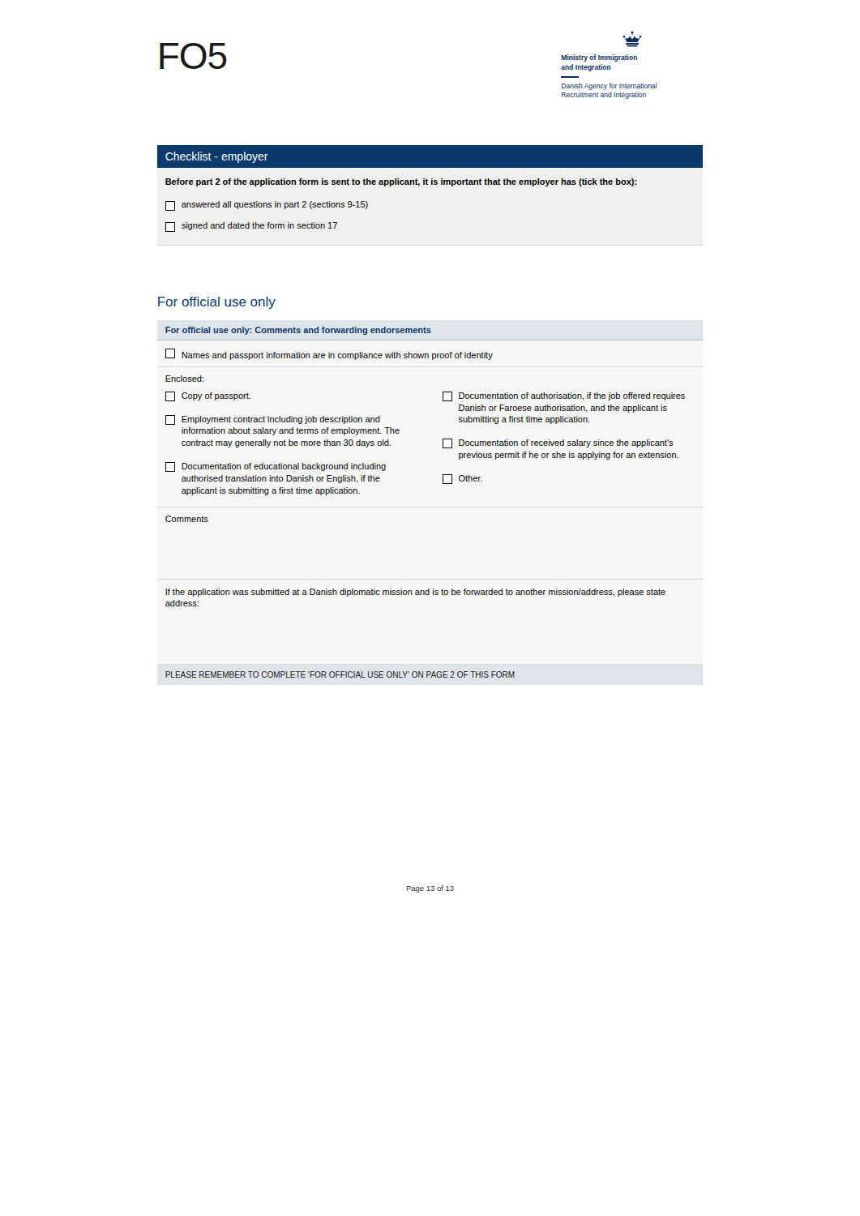FO5
Ministry of Immigration
and Integration
Danish Agency for International
Recruitment and Integration
Checklist - employer
Before part 2 of the application form is sent to the applicant, it is important that the employer has (tick the box):
answered all questions in part 2 (sections 9-15)
signed and dated the form in section 17
For official use only
For official use only: Comments and forwarding endorsements
Names and passport information are in compliance with shown proof of identity
Enclosed:
Copy of passport.
Employment contract including job description and information about salary and terms of employment. The contract may generally not be more than 30 days old.
Documentation of educational background including authorised translation into Danish or English, if the applicant is submitting a first time application.
Documentation of authorisation, if the job offered requires Danish or Faroese authorisation, and the applicant is submitting a first time application.
Documentation of received salary since the applicant's previous permit if he or she is applying for an extension.
Other.
Comments
If the application was submitted at a Danish diplomatic mission and is to be forwarded to another mission/address, please state address:
PLEASE REMEMBER TO COMPLETE 'FOR OFFICIAL USE ONLY' ON PAGE 2 OF THIS FORM
Page 13 of 13